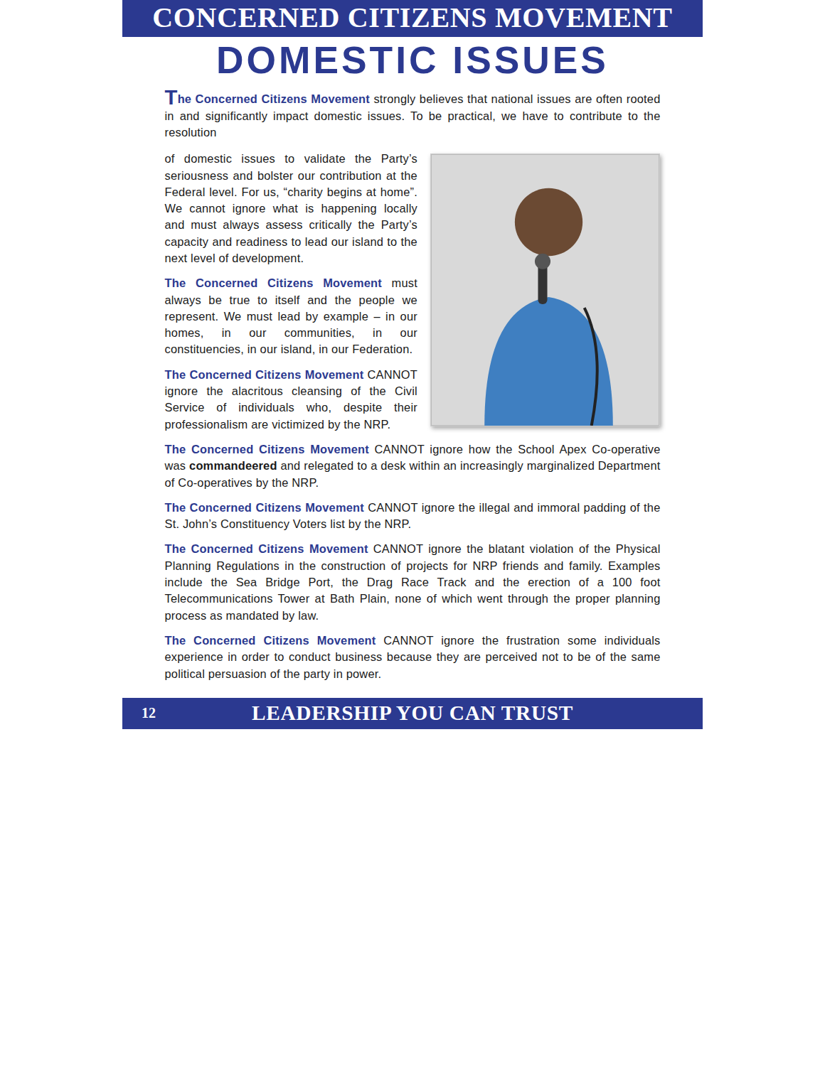CONCERNED CITIZENS MOVEMENT
DOMESTIC ISSUES
The Concerned Citizens Movement strongly believes that national issues are often rooted in and significantly impact domestic issues. To be practical, we have to contribute to the resolution
of domestic issues to validate the Party’s seriousness and bolster our contribution at the Federal level. For us, “charity begins at home”. We cannot ignore what is happening locally and must always assess critically the Party’s capacity and readiness to lead our island to the next level of development.
The Concerned Citizens Movement must always be true to itself and the people we represent. We must lead by example – in our homes, in our communities, in our constituencies, in our island, in our Federation.
The Concerned Citizens Movement CANNOT ignore the alacritous cleansing of the Civil Service of individuals who, despite their professionalism are victimized by the NRP.
The Concerned Citizens Movement CANNOT ignore how the School Apex Co-operative was commandeered and relegated to a desk within an increasingly marginalized Department of Co-operatives by the NRP.
The Concerned Citizens Movement CANNOT ignore the illegal and immoral padding of the St. John’s Constituency Voters list by the NRP.
The Concerned Citizens Movement CANNOT ignore the blatant violation of the Physical Planning Regulations in the construction of projects for NRP friends and family. Examples include the Sea Bridge Port, the Drag Race Track and the erection of a 100 foot Telecommunications Tower at Bath Plain, none of which went through the proper planning process as mandated by law.
The Concerned Citizens Movement CANNOT ignore the frustration some individuals experience in order to conduct business because they are perceived not to be of the same political persuasion of the party in power.
12
LEADERSHIP YOU CAN TRUST